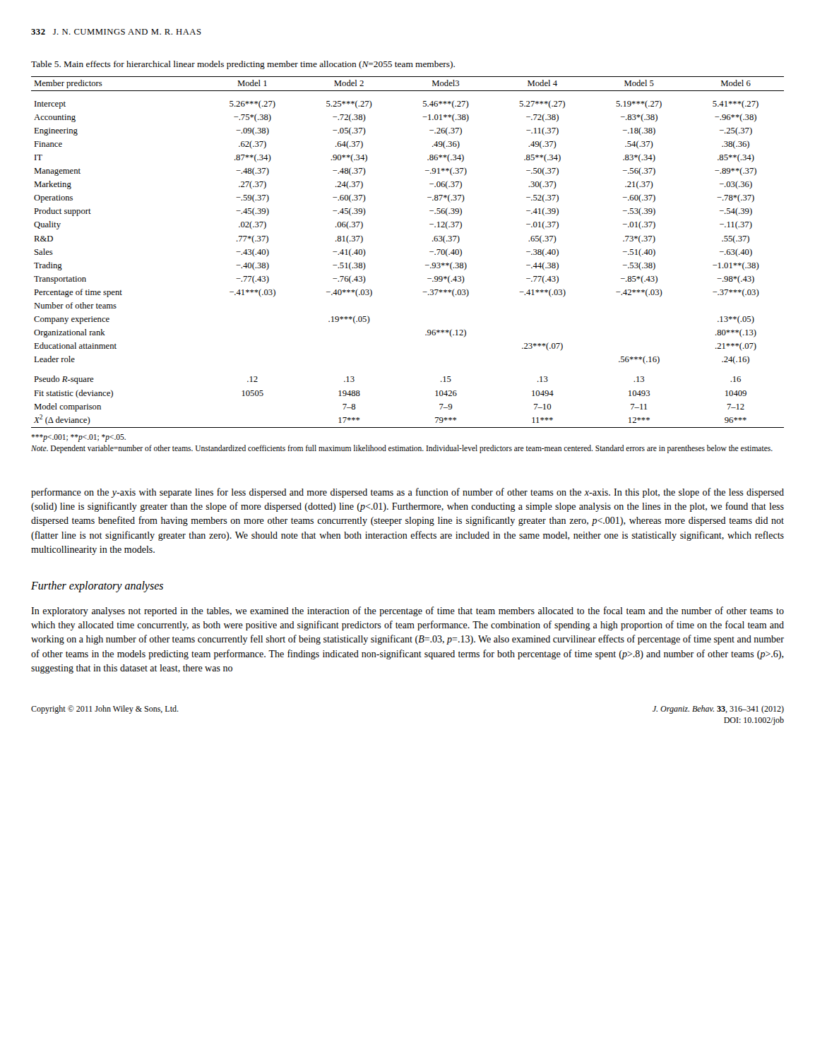332 J. N. CUMMINGS AND M. R. HAAS
Table 5. Main effects for hierarchical linear models predicting member time allocation (N=2055 team members).
| Member predictors | Model 1 | Model 2 | Model3 | Model 4 | Model 5 | Model 6 |
| --- | --- | --- | --- | --- | --- | --- |
| Intercept | 5.26***(.27) | 5.25***(.27) | 5.46***(.27) | 5.27***(.27) | 5.19***(.27) | 5.41***(.27) |
| Accounting | −.75*(.38) | −.72(.38) | −1.01**(.38) | −.72(.38) | −.83*(.38) | −.96**(.38) |
| Engineering | −.09(.38) | −.05(.37) | −.26(.37) | −.11(.37) | −.18(.38) | −.25(.37) |
| Finance | .62(.37) | .64(.37) | .49(.36) | .49(.37) | .54(.37) | .38(.36) |
| IT | .87**(.34) | .90**(.34) | .86**(.34) | .85**(.34) | .83*(.34) | .85**(.34) |
| Management | −.48(.37) | −.48(.37) | −.91**(.37) | −.50(.37) | −.56(.37) | −.89**(.37) |
| Marketing | .27(.37) | .24(.37) | −.06(.37) | .30(.37) | .21(.37) | −.03(.36) |
| Operations | −.59(.37) | −.60(.37) | −.87*(.37) | −.52(.37) | −.60(.37) | −.78*(.37) |
| Product support | −.45(.39) | −.45(.39) | −.56(.39) | −.41(.39) | −.53(.39) | −.54(.39) |
| Quality | .02(.37) | .06(.37) | −.12(.37) | −.01(.37) | −.01(.37) | −.11(.37) |
| R&D | .77*(.37) | .81(.37) | .63(.37) | .65(.37) | .73*(.37) | .55(.37) |
| Sales | −.43(.40) | −.41(.40) | −.70(.40) | −.38(.40) | −.51(.40) | −.63(.40) |
| Trading | −.40(.38) | −.51(.38) | −.93**(.38) | −.44(.38) | −.53(.38) | −1.01**(.38) |
| Transportation | −.77(.43) | −.76(.43) | −.99*(.43) | −.77(.43) | −.85*(.43) | −.98*(.43) |
| Percentage of time spent | −.41***(.03) | −.40***(.03) | −.37***(.03) | −.41***(.03) | −.42***(.03) | −.37***(.03) |
| Number of other teams | | | | | | |
| Company experience | | .19***(.05) | | | | .13**(.05) |
| Organizational rank | | | .96***(.12) | | | .80***(.13) |
| Educational attainment | | | | .23***(.07) | | .21***(.07) |
| Leader role | | | | | .56***(.16) | .24(.16) |
| Pseudo R -square | .12 | .13 | .15 | .13 | .13 | .16 |
| Fit statistic (deviance) | 10505 | 19488 | 10426 | 10494 | 10493 | 10409 |
| Model comparison | | 7–8 | 7–9 | 7–10 | 7–11 | 7–12 |
| X 2 (Δ deviance) | | 17*** | 79*** | 11*** | 12*** | 96*** |
***p<.001; **p<.01; *p<.05.
Note. Dependent variable=number of other teams. Unstandardized coefficients from full maximum likelihood estimation. Individual-level predictors are team-mean centered. Standard errors are in parentheses below the estimates.
performance on the y-axis with separate lines for less dispersed and more dispersed teams as a function of number of other teams on the x-axis. In this plot, the slope of the less dispersed (solid) line is significantly greater than the slope of more dispersed (dotted) line (p<.01). Furthermore, when conducting a simple slope analysis on the lines in the plot, we found that less dispersed teams benefited from having members on more other teams concurrently (steeper sloping line is significantly greater than zero, p<.001), whereas more dispersed teams did not (flatter line is not significantly greater than zero). We should note that when both interaction effects are included in the same model, neither one is statistically significant, which reflects multicollinearity in the models.
Further exploratory analyses
In exploratory analyses not reported in the tables, we examined the interaction of the percentage of time that team members allocated to the focal team and the number of other teams to which they allocated time concurrently, as both were positive and significant predictors of team performance. The combination of spending a high proportion of time on the focal team and working on a high number of other teams concurrently fell short of being statistically significant (B=.03, p=.13). We also examined curvilinear effects of percentage of time spent and number of other teams in the models predicting team performance. The findings indicated non-significant squared terms for both percentage of time spent (p>.8) and number of other teams (p>.6), suggesting that in this dataset at least, there was no
Copyright © 2011 John Wiley & Sons, Ltd.
J. Organiz. Behav. 33, 316–341 (2012)
DOI: 10.1002/job